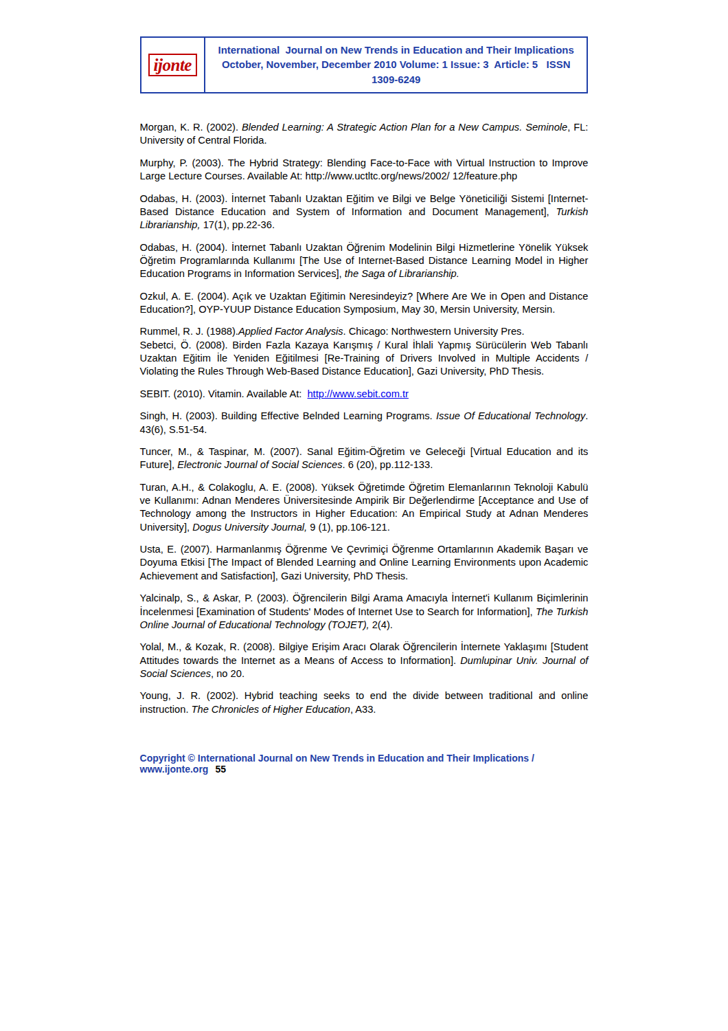ijonte
International Journal on New Trends in Education and Their Implications
October, November, December 2010 Volume: 1 Issue: 3 Article: 5 ISSN 1309-6249
Morgan, K. R. (2002). Blended Learning: A Strategic Action Plan for a New Campus. Seminole, FL: University of Central Florida.
Murphy, P. (2003). The Hybrid Strategy: Blending Face-to-Face with Virtual Instruction to Improve Large Lecture Courses. Available At: http://www.uctltc.org/news/2002/ 12/feature.php
Odabas, H. (2003). İnternet Tabanlı Uzaktan Eğitim ve Bilgi ve Belge Yöneticiliği Sistemi [Internet-Based Distance Education and System of Information and Document Management], Turkish Librarianship, 17(1), pp.22-36.
Odabas, H. (2004). İnternet Tabanlı Uzaktan Öğrenim Modelinin Bilgi Hizmetlerine Yönelik Yüksek Öğretim Programlarında Kullanımı [The Use of Internet-Based Distance Learning Model in Higher Education Programs in Information Services], the Saga of Librarianship.
Ozkul, A. E. (2004). Açık ve Uzaktan Eğitimin Neresindeyiz? [Where Are We in Open and Distance Education?], OYP-YUUP Distance Education Symposium, May 30, Mersin University, Mersin.
Rummel, R. J. (1988).Applied Factor Analysis. Chicago: Northwestern University Pres.
Sebetci, Ö. (2008). Birden Fazla Kazaya Karışmış / Kural İhlali Yapmış Sürücülerin Web Tabanlı Uzaktan Eğitim İle Yeniden Eğitilmesi [Re-Training of Drivers Involved in Multiple Accidents / Violating the Rules Through Web-Based Distance Education], Gazi University, PhD Thesis.
SEBIT. (2010). Vitamin. Available At: http://www.sebit.com.tr
Singh, H. (2003). Building Effective Belnded Learning Programs. Issue Of Educational Technology. 43(6), S.51-54.
Tuncer, M., & Taspinar, M. (2007). Sanal Eğitim-Öğretim ve Geleceği [Virtual Education and its Future], Electronic Journal of Social Sciences. 6 (20), pp.112-133.
Turan, A.H., & Colakoglu, A. E. (2008). Yüksek Öğretimde Öğretim Elemanlarının Teknoloji Kabulü ve Kullanımı: Adnan Menderes Üniversitesinde Ampirik Bir Değerlendirme [Acceptance and Use of Technology among the Instructors in Higher Education: An Empirical Study at Adnan Menderes University], Dogus University Journal, 9 (1), pp.106-121.
Usta, E. (2007). Harmanlanmış Öğrenme Ve Çevrimiçi Öğrenme Ortamlarının Akademik Başarı ve Doyuma Etkisi [The Impact of Blended Learning and Online Learning Environments upon Academic Achievement and Satisfaction], Gazi University, PhD Thesis.
Yalcinalp, S., & Askar, P. (2003). Öğrencilerin Bilgi Arama Amacıyla İnternet'i Kullanım Biçimlerinin İncelenmesi [Examination of Students' Modes of Internet Use to Search for Information], The Turkish Online Journal of Educational Technology (TOJET), 2(4).
Yolal, M., & Kozak, R. (2008). Bilgiye Erişim Aracı Olarak Öğrencilerin İnternete Yaklaşımı [Student Attitudes towards the Internet as a Means of Access to Information]. Dumlupinar Univ. Journal of Social Sciences, no 20.
Young, J. R. (2002). Hybrid teaching seeks to end the divide between traditional and online instruction. The Chronicles of Higher Education, A33.
Copyright © International Journal on New Trends in Education and Their Implications / www.ijonte.org55